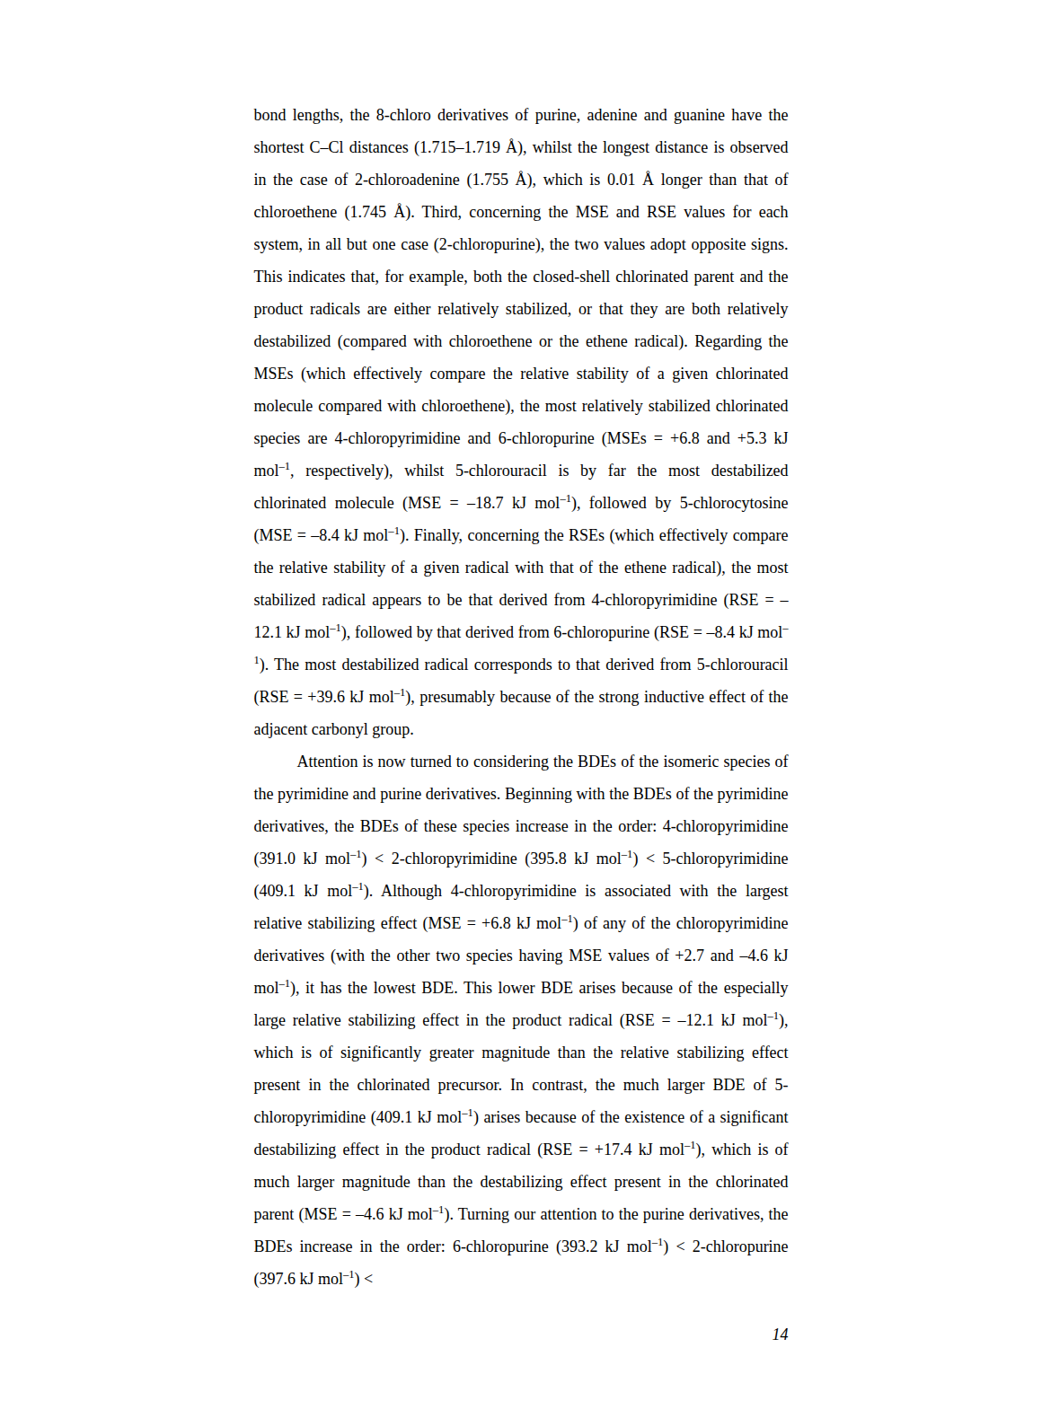bond lengths, the 8-chloro derivatives of purine, adenine and guanine have the shortest C–Cl distances (1.715–1.719 Å), whilst the longest distance is observed in the case of 2-chloroadenine (1.755 Å), which is 0.01 Å longer than that of chloroethene (1.745 Å). Third, concerning the MSE and RSE values for each system, in all but one case (2-chloropurine), the two values adopt opposite signs. This indicates that, for example, both the closed-shell chlorinated parent and the product radicals are either relatively stabilized, or that they are both relatively destabilized (compared with chloroethene or the ethene radical). Regarding the MSEs (which effectively compare the relative stability of a given chlorinated molecule compared with chloroethene), the most relatively stabilized chlorinated species are 4-chloropyrimidine and 6-chloropurine (MSEs = +6.8 and +5.3 kJ mol–1, respectively), whilst 5-chlorouracil is by far the most destabilized chlorinated molecule (MSE = –18.7 kJ mol–1), followed by 5-chlorocytosine (MSE = –8.4 kJ mol–1). Finally, concerning the RSEs (which effectively compare the relative stability of a given radical with that of the ethene radical), the most stabilized radical appears to be that derived from 4-chloropyrimidine (RSE = –12.1 kJ mol–1), followed by that derived from 6-chloropurine (RSE = –8.4 kJ mol–1). The most destabilized radical corresponds to that derived from 5-chlorouracil (RSE = +39.6 kJ mol–1), presumably because of the strong inductive effect of the adjacent carbonyl group.
Attention is now turned to considering the BDEs of the isomeric species of the pyrimidine and purine derivatives. Beginning with the BDEs of the pyrimidine derivatives, the BDEs of these species increase in the order: 4-chloropyrimidine (391.0 kJ mol–1) < 2-chloropyrimidine (395.8 kJ mol–1) < 5-chloropyrimidine (409.1 kJ mol–1). Although 4-chloropyrimidine is associated with the largest relative stabilizing effect (MSE = +6.8 kJ mol–1) of any of the chloropyrimidine derivatives (with the other two species having MSE values of +2.7 and –4.6 kJ mol–1), it has the lowest BDE. This lower BDE arises because of the especially large relative stabilizing effect in the product radical (RSE = –12.1 kJ mol–1), which is of significantly greater magnitude than the relative stabilizing effect present in the chlorinated precursor. In contrast, the much larger BDE of 5-chloropyrimidine (409.1 kJ mol–1) arises because of the existence of a significant destabilizing effect in the product radical (RSE = +17.4 kJ mol–1), which is of much larger magnitude than the destabilizing effect present in the chlorinated parent (MSE = –4.6 kJ mol–1). Turning our attention to the purine derivatives, the BDEs increase in the order: 6-chloropurine (393.2 kJ mol–1) < 2-chloropurine (397.6 kJ mol–1) <
14